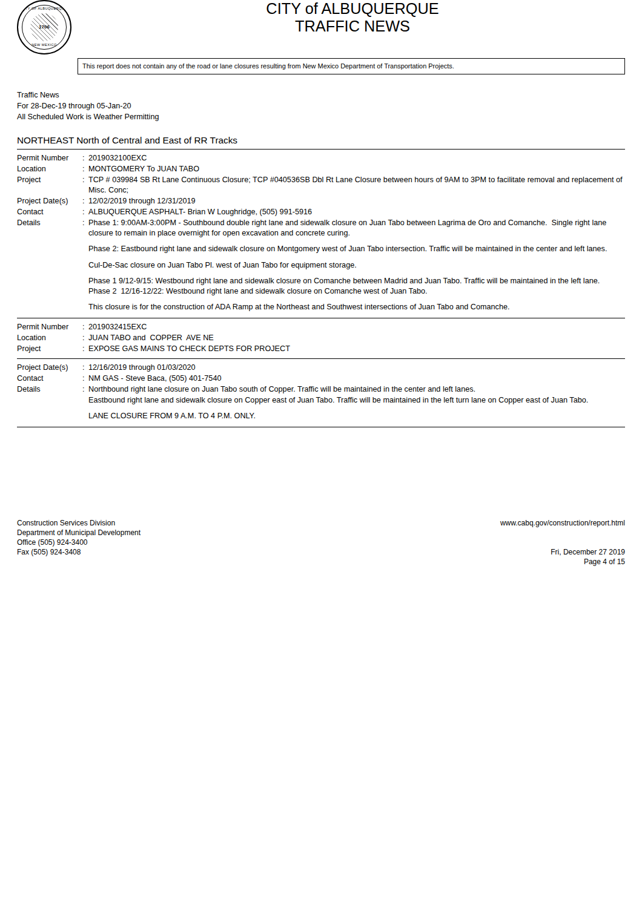CITY OF ALBUQUERQUE
1706
NEW MEXICO
CITY of ALBUQUERQUE
TRAFFIC NEWS
This report does not contain any of the road or lane closures resulting from New Mexico Department of Transportation Projects.
Traffic News
For 28-Dec-19 through 05-Jan-20
All Scheduled Work is Weather Permitting
NORTHEAST North of Central and East of RR Tracks
| Permit Number | : | 2019032100EXC |
| Location | : | MONTGOMERY To JUAN TABO |
| Project | : | TCP # 039984 SB Rt Lane Continuous Closure; TCP #040536SB Dbl Rt Lane Closure between hours of 9AM to 3PM to facilitate removal and replacement of Misc. Conc; |
| Project Date(s) | : | 12/02/2019 through 12/31/2019 |
| Contact | : | ALBUQUERQUE ASPHALT- Brian W Loughridge, (505) 991-5916 |
| Details | : | Phase 1: 9:00AM-3:00PM - Southbound double right lane and sidewalk closure on Juan Tabo between Lagrima de Oro and Comanche. Single right lane closure to remain in place overnight for open excavation and concrete curing. Phase 2: Eastbound right lane and sidewalk closure on Montgomery west of Juan Tabo intersection. Traffic will be maintained in the center and left lanes. Cul-De-Sac closure on Juan Tabo Pl. west of Juan Tabo for equipment storage. Phase 1 9/12-9/15: Westbound right lane and sidewalk closure on Comanche between Madrid and Juan Tabo. Traffic will be maintained in the left lane. Phase 2 12/16-12/22: Westbound right lane and sidewalk closure on Comanche west of Juan Tabo. This closure is for the construction of ADA Ramp at the Northeast and Southwest intersections of Juan Tabo and Comanche. |
| Permit Number | : | 2019032415EXC |
| Location | : | JUAN TABO and COPPER AVE NE |
| Project | : | EXPOSE GAS MAINS TO CHECK DEPTS FOR PROJECT |
| Project Date(s) | : | 12/16/2019 through 01/03/2020 |
| Contact | : | NM GAS - Steve Baca, (505) 401-7540 |
| Details | : | Northbound right lane closure on Juan Tabo south of Copper. Traffic will be maintained in the center and left lanes. Eastbound right lane and sidewalk closure on Copper east of Juan Tabo. Traffic will be maintained in the left turn lane on Copper east of Juan Tabo. LANE CLOSURE FROM 9 A.M. TO 4 P.M. ONLY. |
Construction Services Division
Department of Municipal Development
Office (505) 924-3400
Fax (505) 924-3408
www.cabq.gov/construction/report.html
Fri, December 27 2019
Page 4 of 15